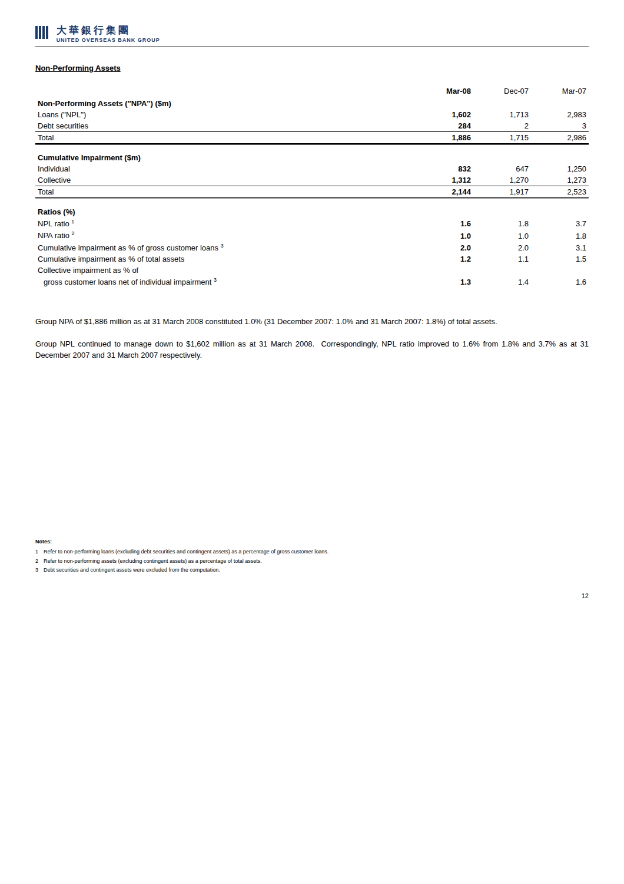大華銀行集團
UNITED OVERSEAS BANK GROUP
Non-Performing Assets
| | Mar-08 | Dec-07 | Mar-07 |
| --- | --- | --- | --- |
| Non-Performing Assets ("NPA") ($m) | | | |
| Loans ("NPL") | 1,602 | 1,713 | 2,983 |
| Debt securities | 284 | 2 | 3 |
| Total | 1,886 | 1,715 | 2,986 |
| Cumulative Impairment ($m) | | | |
| Individual | 832 | 647 | 1,250 |
| Collective | 1,312 | 1,270 | 1,273 |
| Total | 2,144 | 1,917 | 2,523 |
| Ratios (%) | | | |
| NPL ratio 1 | 1.6 | 1.8 | 3.7 |
| NPA ratio 2 | 1.0 | 1.0 | 1.8 |
| Cumulative impairment as % of gross customer loans 3 | 2.0 | 2.0 | 3.1 |
| Cumulative impairment as % of total assets | 1.2 | 1.1 | 1.5 |
| Collective impairment as % of | | | |
| gross customer loans net of individual impairment 3 | 1.3 | 1.4 | 1.6 |
Group NPA of $1,886 million as at 31 March 2008 constituted 1.0% (31 December 2007: 1.0% and 31 March 2007: 1.8%) of total assets.
Group NPL continued to manage down to $1,602 million as at 31 March 2008. Correspondingly, NPL ratio improved to 1.6% from 1.8% and 3.7% as at 31 December 2007 and 31 March 2007 respectively.
Notes:
1 Refer to non-performing loans (excluding debt securities and contingent assets) as a percentage of gross customer loans.
2 Refer to non-performing assets (excluding contingent assets) as a percentage of total assets.
3 Debt securities and contingent assets were excluded from the computation.
12